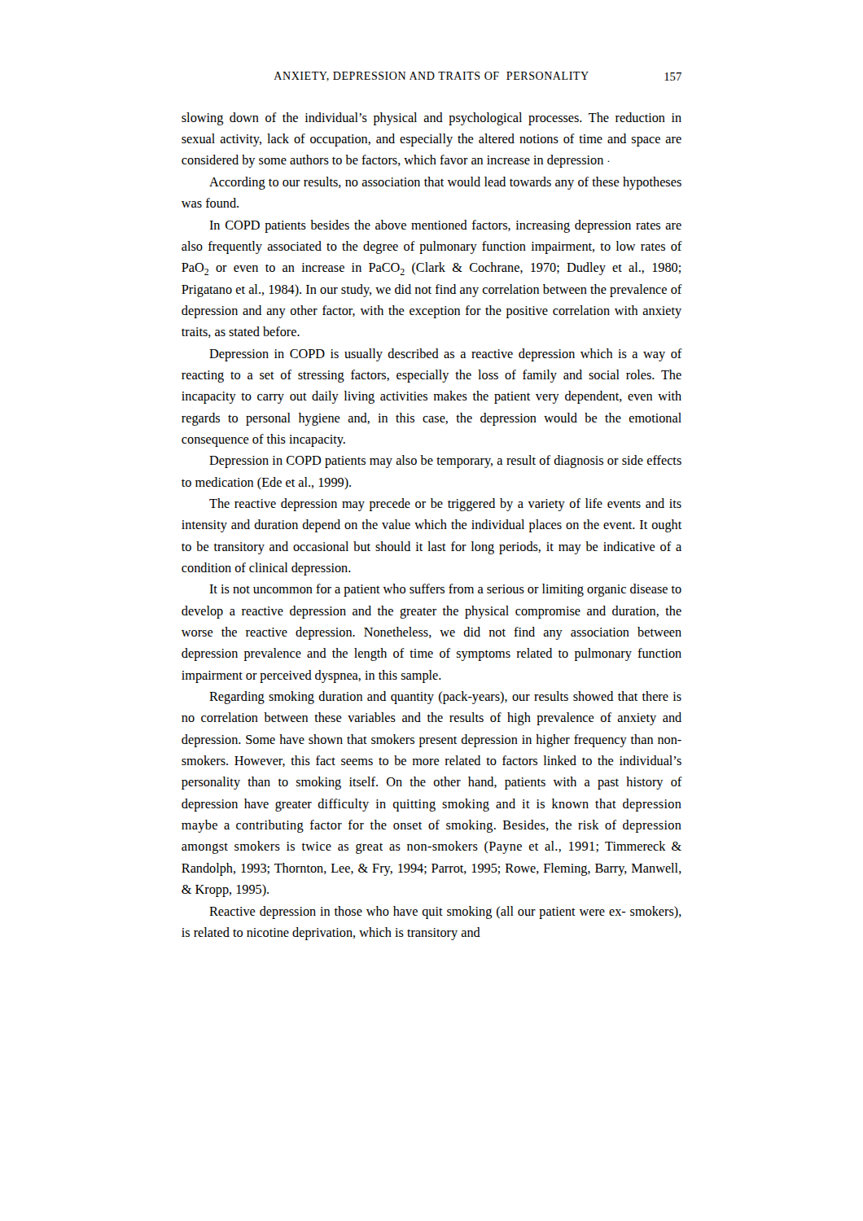ANXIETY, DEPRESSION AND TRAITS OF PERSONALITY 157
slowing down of the individual’s physical and psychological processes. The reduction in sexual activity, lack of occupation, and especially the altered notions of time and space are considered by some authors to be factors, which favor an increase in depression ·
According to our results, no association that would lead towards any of these hypotheses was found.
In COPD patients besides the above mentioned factors, increasing depression rates are also frequently associated to the degree of pulmonary function impairment, to low rates of PaO2 or even to an increase in PaCO2 (Clark & Cochrane, 1970; Dudley et al., 1980; Prigatano et al., 1984). In our study, we did not find any correlation between the prevalence of depression and any other factor, with the exception for the positive correlation with anxiety traits, as stated before.
Depression in COPD is usually described as a reactive depression which is a way of reacting to a set of stressing factors, especially the loss of family and social roles. The incapacity to carry out daily living activities makes the patient very dependent, even with regards to personal hygiene and, in this case, the depression would be the emotional consequence of this incapacity.
Depression in COPD patients may also be temporary, a result of diagnosis or side effects to medication (Ede et al., 1999).
The reactive depression may precede or be triggered by a variety of life events and its intensity and duration depend on the value which the individual places on the event. It ought to be transitory and occasional but should it last for long periods, it may be indicative of a condition of clinical depression.
It is not uncommon for a patient who suffers from a serious or limiting organic disease to develop a reactive depression and the greater the physical compromise and duration, the worse the reactive depression. Nonetheless, we did not find any association between depression prevalence and the length of time of symptoms related to pulmonary function impairment or perceived dyspnea, in this sample.
Regarding smoking duration and quantity (pack-years), our results showed that there is no correlation between these variables and the results of high prevalence of anxiety and depression. Some have shown that smokers present depression in higher frequency than non-smokers. However, this fact seems to be more related to factors linked to the individual’s personality than to smoking itself. On the other hand, patients with a past history of depression have greater difficulty in quitting smoking and it is known that depression maybe a contributing factor for the onset of smoking. Besides, the risk of depression amongst smokers is twice as great as non-smokers (Payne et al., 1991; Timmereck & Randolph, 1993; Thornton, Lee, & Fry, 1994; Parrot, 1995; Rowe, Fleming, Barry, Manwell, & Kropp, 1995).
Reactive depression in those who have quit smoking (all our patient were ex- smokers), is related to nicotine deprivation, which is transitory and